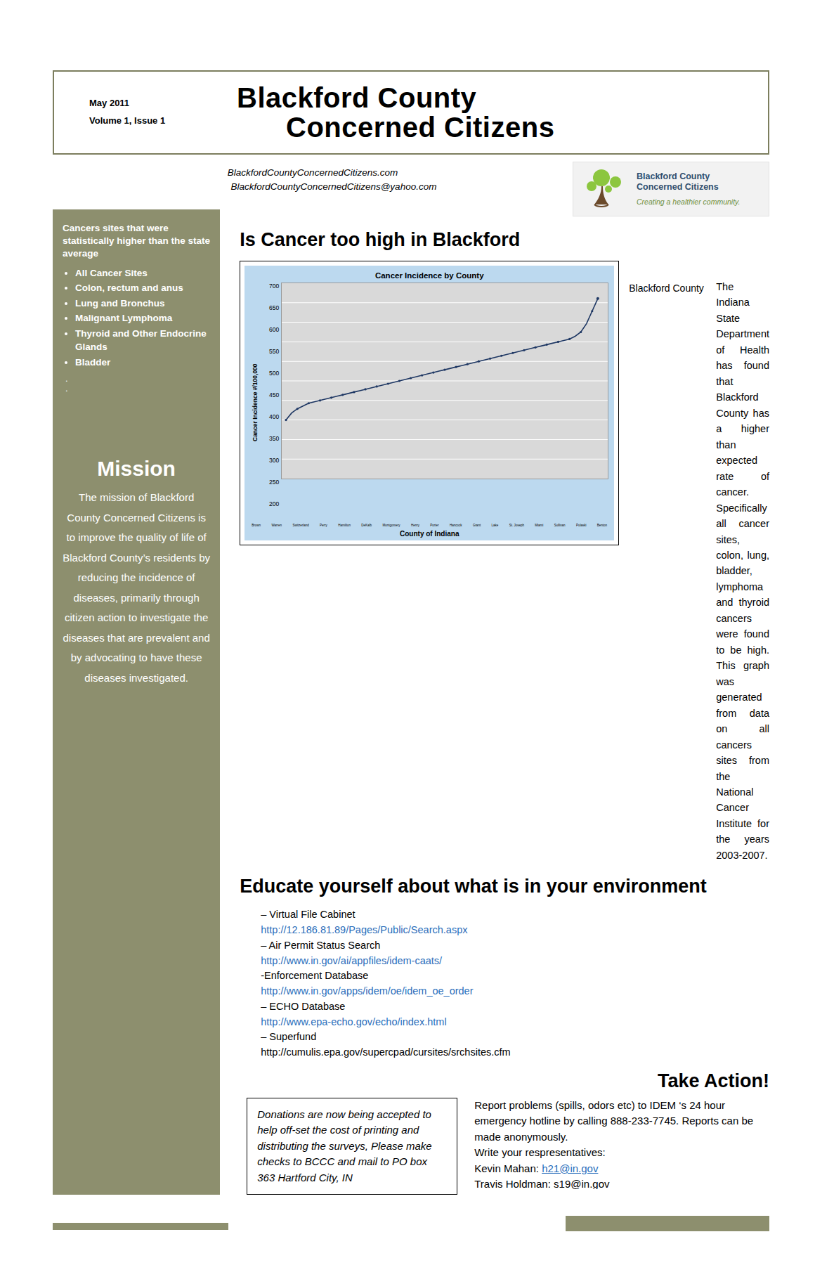May 2011
Volume 1, Issue 1
Blackford CountyConcerned Citizens
BlackfordCountyConcernedCitizens.com BlackfordCountyConcernedCitizens@yahoo.com
Blackford County
Concerned Citizens Creating a healthier community.
Cancers sites that were statistically higher than the state average
All Cancer Sites
Colon, rectum and anus
Lung and Bronchus
Malignant Lymphoma
Thyroid and Other Endocrine Glands
Bladder
.
.
Mission
The mission of Blackford County Concerned Citizens is to improve the quality of life of Blackford County’s residents by reducing the incidence of diseases, primarily through citizen action to investigate the diseases that are prevalent and by advocating to have these diseases investigated.
Is Cancer too high in Blackford
Cancer Incidence by County
Cancer Incidence #/100,000
700
650
600
550
500
450
400
350
300
250
200
Brown Warren Switzerland Perry Hamilton DeKalb Montgomery Henry Porter Hancock Grant Lake St. Joseph Miami Sullivan Pulaski Benton
County of Indiana
Blackford County
The Indiana State Department of Health has found that Blackford County has a higher than expected rate of cancer. Specifically all cancer sites, colon, lung, bladder, lymphoma and thyroid cancers were found to be high. This graph was generated from data on all cancers sites from the National Cancer Institute for the years 2003-2007.
Educate yourself about what is in your environment
– Virtual File Cabinet
http://12.186.81.89/Pages/Public/Search.aspx
– Air Permit Status Search
http://www.in.gov/ai/appfiles/idem-caats/
-Enforcement Database
http://www.in.gov/apps/idem/oe/idem_oe_order
– ECHO Database
http://www.epa-echo.gov/echo/index.html
– Superfund
http://cumulis.epa.gov/supercpad/cursites/srchsites.cfm
Take Action!
Donations are now being accepted to help off-set the cost of printing and distributing the surveys, Please make checks to BCCC and mail to PO box 363 Hartford City, IN
Report problems (spills, odors etc) to IDEM ‘s 24 hour emergency hotline by calling 888-233-7745. Reports can be made anonymously.
Write your respresentatives:
Kevin Mahan: h21@in.gov
Travis Holdman: s19@in.gov